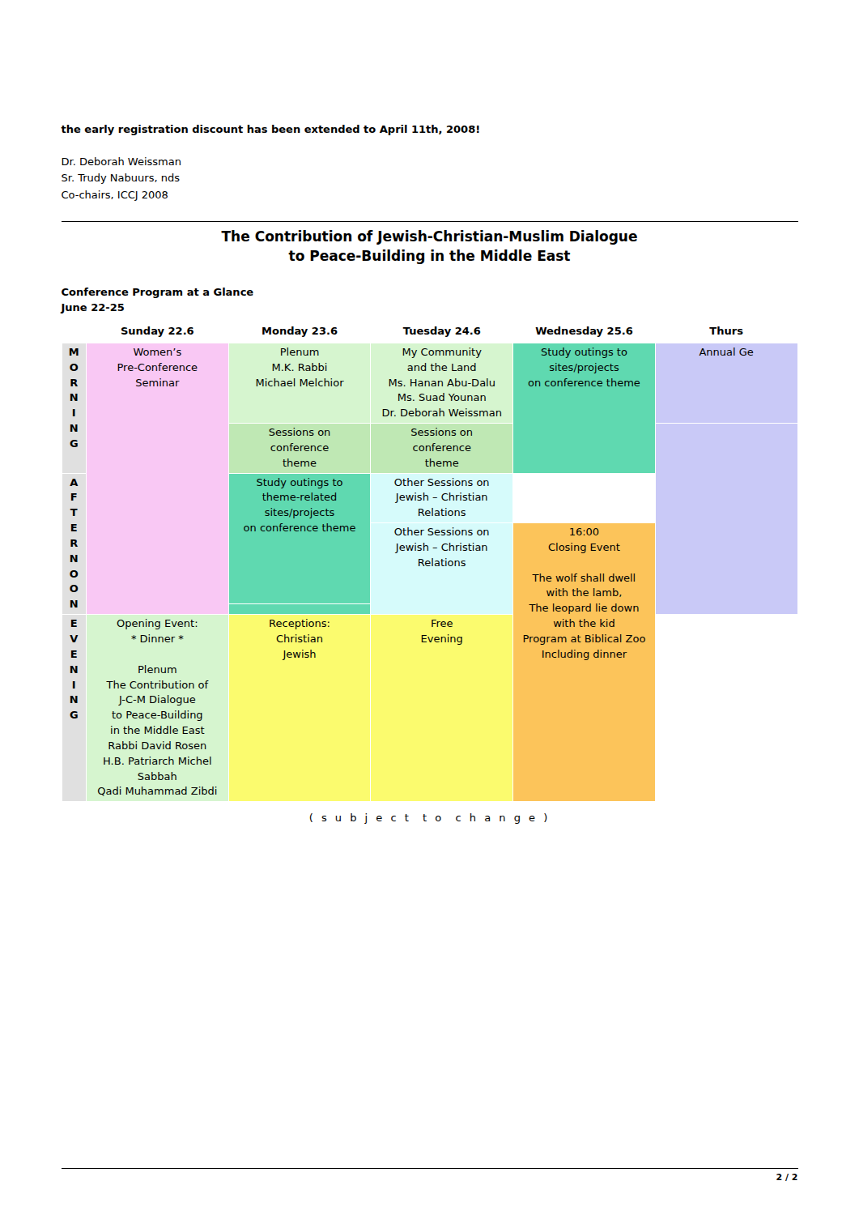the early registration discount has been extended to April 11th, 2008!
Dr. Deborah Weissman
Sr. Trudy Nabuurs, nds
Co-chairs, ICCJ 2008
The Contribution of Jewish-Christian-Muslim Dialogue
to Peace-Building in the Middle East
Conference Program at a Glance
June 22-25
| | Sunday 22.6 | Monday 23.6 | Tuesday 24.6 | Wednesday 25.6 | Thurs |
| --- | --- | --- | --- | --- | --- |
| M O R N I N G | Women’s Pre-Conference Seminar | Plenum M.K. Rabbi Michael Melchior | My Community and the Land Ms. Hanan Abu-Dalu Ms. Suad Younan Dr. Deborah Weissman | Study outings to sites/projects on conference theme | Annual Ge |
| Sessions on conference theme | Sessions on conference theme |
| A F T E R N O O N | Study outings to theme-related sites/projects on conference theme | Other Sessions on Jewish – Christian Relations |
| Other Sessions on Jewish – Christian Relations | 16:00 Closing Event The wolf shall dwell with the lamb, The leopard lie down with the kid Program at Biblical Zoo Including dinner |
| E V E N I N G | Opening Event: * Dinner * Plenum The Contribution of J-C-M Dialogue to Peace-Building in the Middle East Rabbi David Rosen H.B. Patriarch Michel Sabbah Qadi Muhammad Zibdi | Receptions: Christian Jewish | Free Evening | |
( s u b j e c t t o c h a n g e )
2 / 2